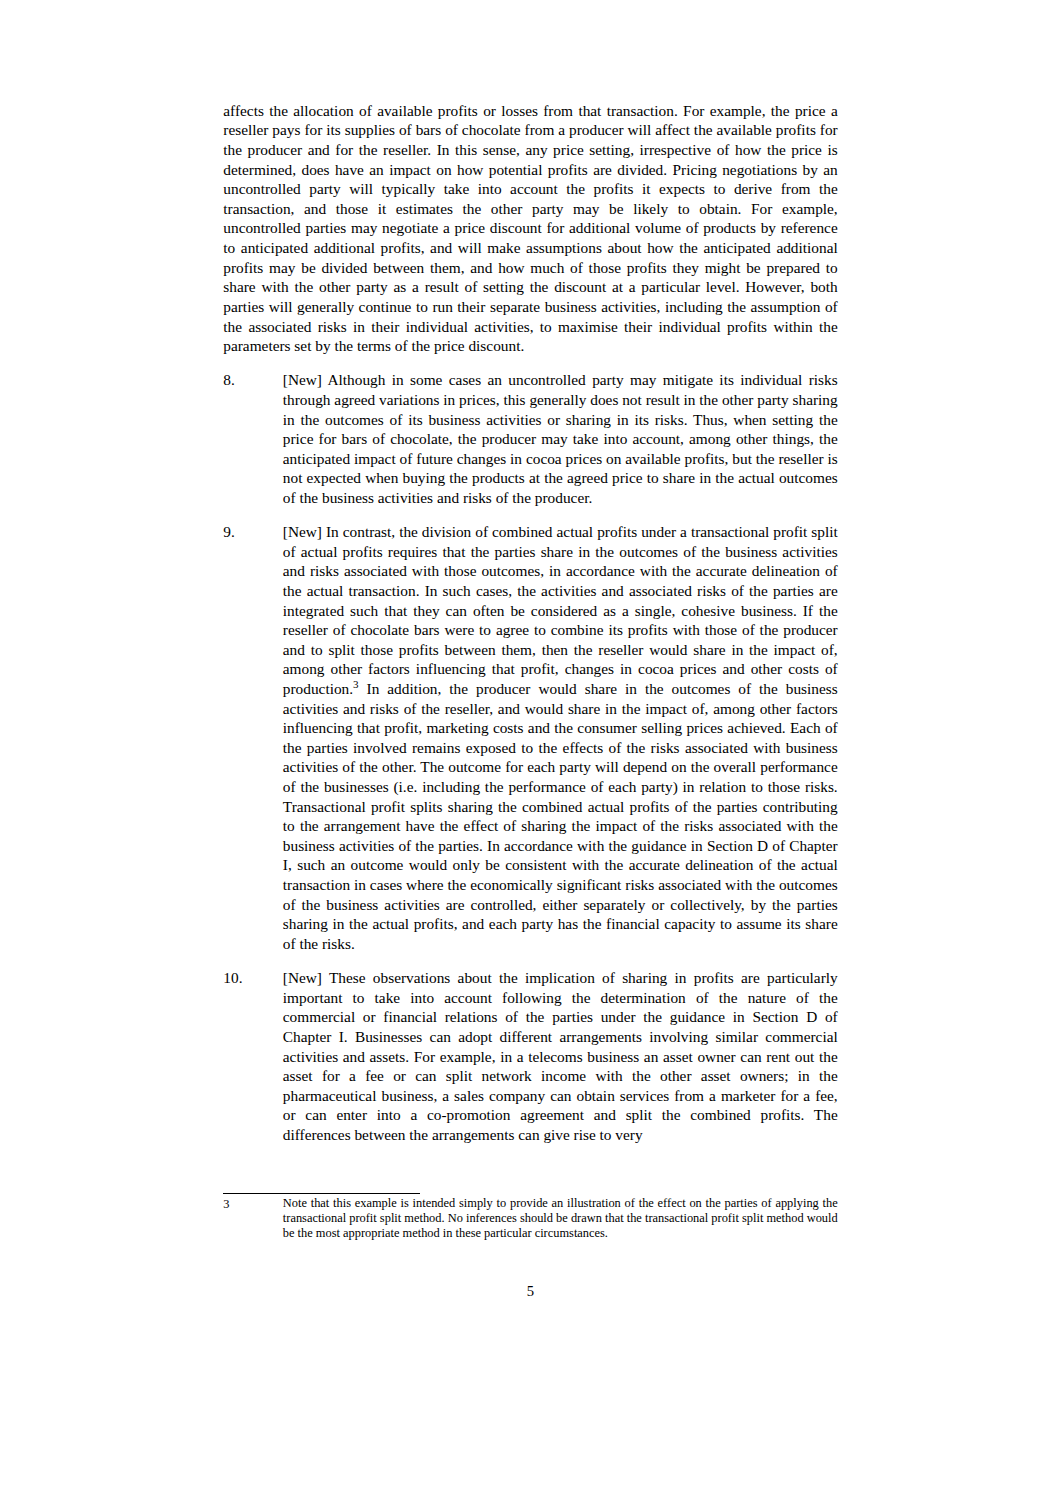affects the allocation of available profits or losses from that transaction. For example, the price a reseller pays for its supplies of bars of chocolate from a producer will affect the available profits for the producer and for the reseller. In this sense, any price setting, irrespective of how the price is determined, does have an impact on how potential profits are divided. Pricing negotiations by an uncontrolled party will typically take into account the profits it expects to derive from the transaction, and those it estimates the other party may be likely to obtain. For example, uncontrolled parties may negotiate a price discount for additional volume of products by reference to anticipated additional profits, and will make assumptions about how the anticipated additional profits may be divided between them, and how much of those profits they might be prepared to share with the other party as a result of setting the discount at a particular level. However, both parties will generally continue to run their separate business activities, including the assumption of the associated risks in their individual activities, to maximise their individual profits within the parameters set by the terms of the price discount.
8.
[New] Although in some cases an uncontrolled party may mitigate its individual risks through agreed variations in prices, this generally does not result in the other party sharing in the outcomes of its business activities or sharing in its risks. Thus, when setting the price for bars of chocolate, the producer may take into account, among other things, the anticipated impact of future changes in cocoa prices on available profits, but the reseller is not expected when buying the products at the agreed price to share in the actual outcomes of the business activities and risks of the producer.
9.
[New] In contrast, the division of combined actual profits under a transactional profit split of actual profits requires that the parties share in the outcomes of the business activities and risks associated with those outcomes, in accordance with the accurate delineation of the actual transaction. In such cases, the activities and associated risks of the parties are integrated such that they can often be considered as a single, cohesive business. If the reseller of chocolate bars were to agree to combine its profits with those of the producer and to split those profits between them, then the reseller would share in the impact of, among other factors influencing that profit, changes in cocoa prices and other costs of production.3 In addition, the producer would share in the outcomes of the business activities and risks of the reseller, and would share in the impact of, among other factors influencing that profit, marketing costs and the consumer selling prices achieved. Each of the parties involved remains exposed to the effects of the risks associated with business activities of the other. The outcome for each party will depend on the overall performance of the businesses (i.e. including the performance of each party) in relation to those risks. Transactional profit splits sharing the combined actual profits of the parties contributing to the arrangement have the effect of sharing the impact of the risks associated with the business activities of the parties. In accordance with the guidance in Section D of Chapter I, such an outcome would only be consistent with the accurate delineation of the actual transaction in cases where the economically significant risks associated with the outcomes of the business activities are controlled, either separately or collectively, by the parties sharing in the actual profits, and each party has the financial capacity to assume its share of the risks.
10.
[New] These observations about the implication of sharing in profits are particularly important to take into account following the determination of the nature of the commercial or financial relations of the parties under the guidance in Section D of Chapter I. Businesses can adopt different arrangements involving similar commercial activities and assets. For example, in a telecoms business an asset owner can rent out the asset for a fee or can split network income with the other asset owners; in the pharmaceutical business, a sales company can obtain services from a marketer for a fee, or can enter into a co-promotion agreement and split the combined profits. The differences between the arrangements can give rise to very
3
Note that this example is intended simply to provide an illustration of the effect on the parties of applying the transactional profit split method. No inferences should be drawn that the transactional profit split method would be the most appropriate method in these particular circumstances.
5